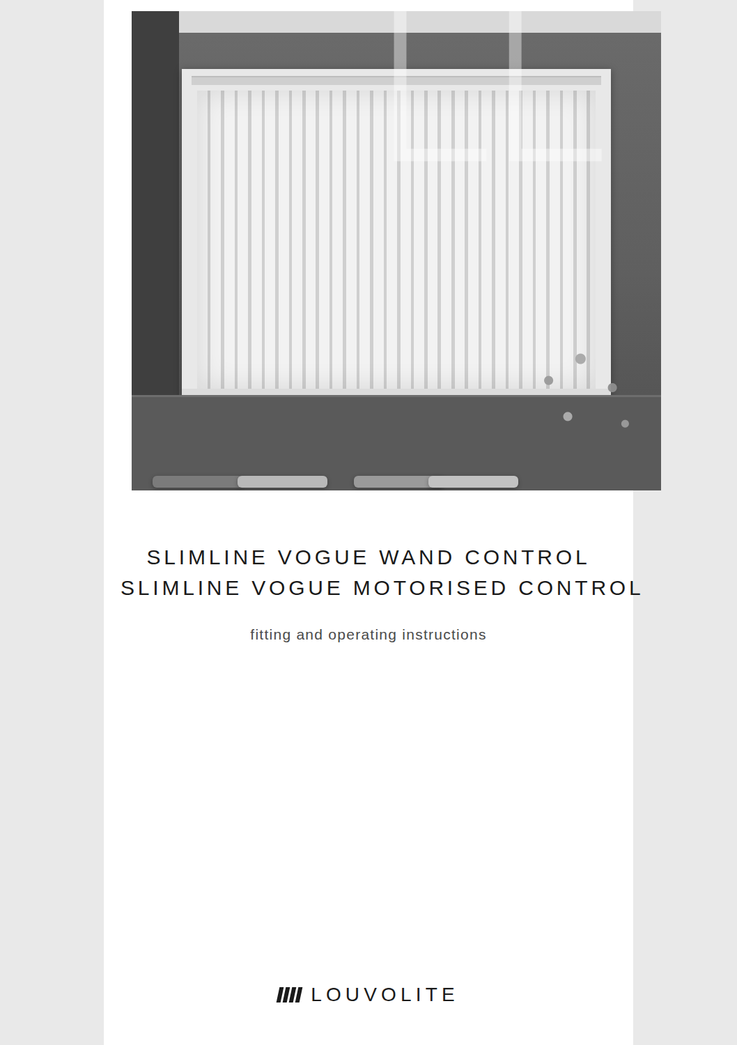Slimline Vogue Wand Control Slimline Vogue Motorised Control
fitting and operating instructions
Louvolite